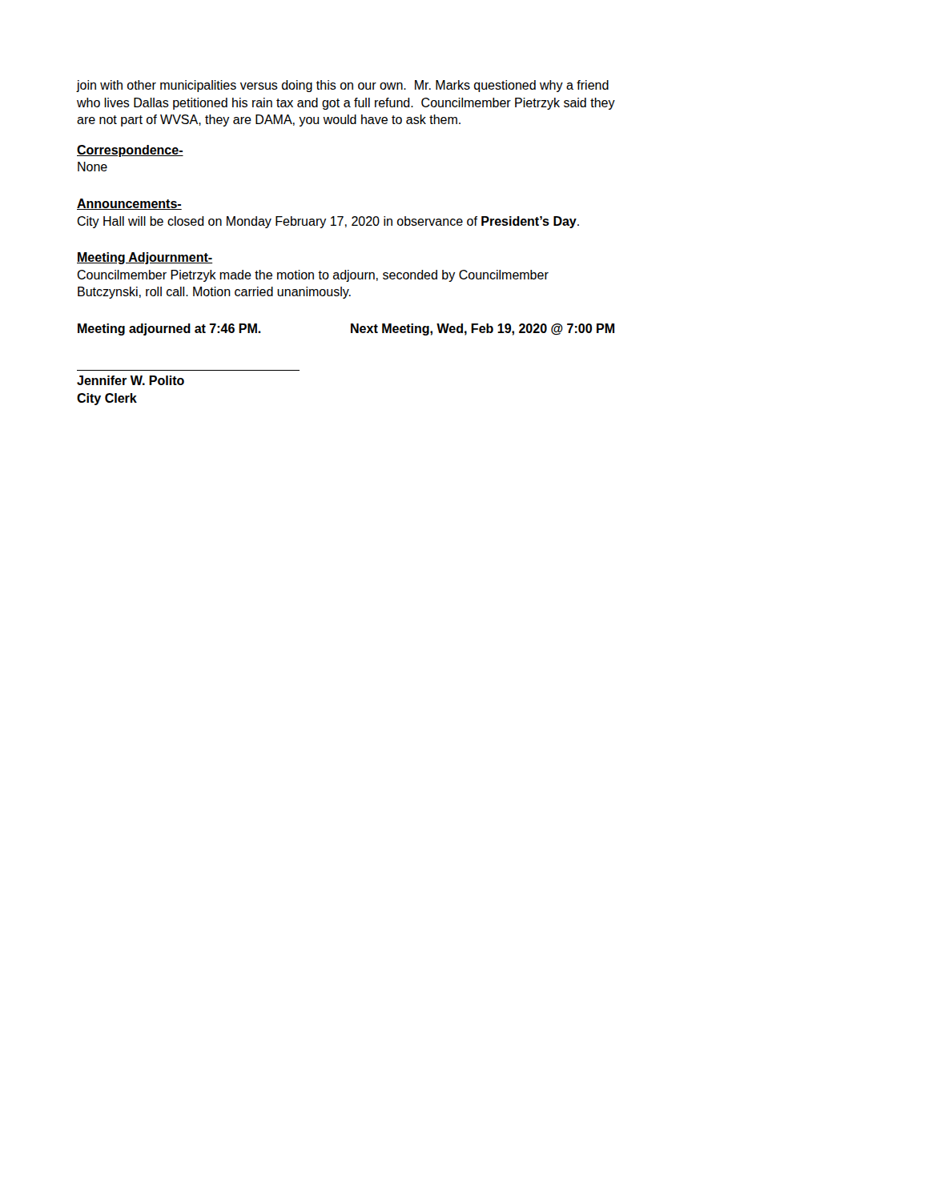join with other municipalities versus doing this on our own. Mr. Marks questioned why a friend who lives Dallas petitioned his rain tax and got a full refund. Councilmember Pietrzyk said they are not part of WVSA, they are DAMA, you would have to ask them.
Correspondence-
None
Announcements-
City Hall will be closed on Monday February 17, 2020 in observance of President’s Day.
Meeting Adjournment-
Councilmember Pietrzyk made the motion to adjourn, seconded by Councilmember Butczynski, roll call. Motion carried unanimously.
Meeting adjourned at 7:46 PM. Next Meeting, Wed, Feb 19, 2020 @ 7:00 PM
Jennifer W. Polito
City Clerk